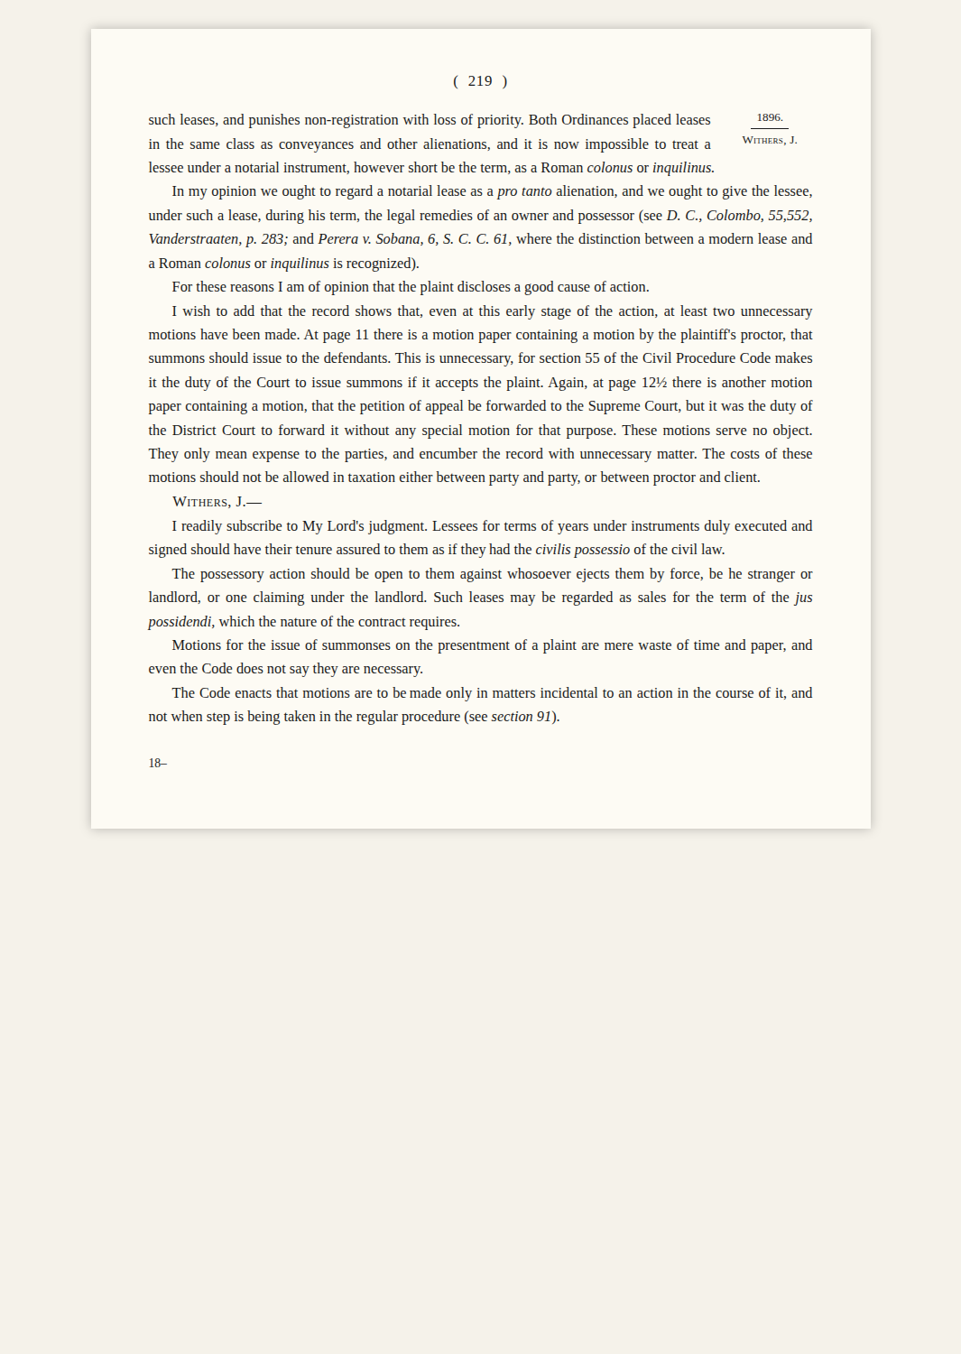( 219 )
1896. Withers, J.
such leases, and punishes non-registration with loss of priority. Both Ordinances placed leases in the same class as conveyances and other alienations, and it is now impossible to treat a lessee under a notarial instrument, however short be the term, as a Roman colonus or inquilinus.
In my opinion we ought to regard a notarial lease as a pro tanto alienation, and we ought to give the lessee, under such a lease, during his term, the legal remedies of an owner and possessor (see D. C., Colombo, 55,552, Vanderstraaten, p. 283; and Perera v. Sobana, 6, S. C. C. 61, where the distinction between a modern lease and a Roman colonus or inquilinus is recognized).
For these reasons I am of opinion that the plaint discloses a good cause of action.
I wish to add that the record shows that, even at this early stage of the action, at least two unnecessary motions have been made. At page 11 there is a motion paper containing a motion by the plaintiff's proctor, that summons should issue to the defendants. This is unnecessary, for section 55 of the Civil Procedure Code makes it the duty of the Court to issue summons if it accepts the plaint. Again, at page 12½ there is another motion paper containing a motion, that the petition of appeal be forwarded to the Supreme Court, but it was the duty of the District Court to forward it without any special motion for that purpose. These motions serve no object. They only mean expense to the parties, and encumber the record with unnecessary matter. The costs of these motions should not be allowed in taxation either between party and party, or between proctor and client.
Withers, J.—
I readily subscribe to My Lord's judgment. Lessees for terms of years under instruments duly executed and signed should have their tenure assured to them as if they had the civilis possessio of the civil law.
The possessory action should be open to them against whosoever ejects them by force, be he stranger or landlord, or one claiming under the landlord. Such leases may be regarded as sales for the term of the jus possidendi, which the nature of the contract requires.
Motions for the issue of summonses on the presentment of a plaint are mere waste of time and paper, and even the Code does not say they are necessary.
The Code enacts that motions are to be made only in matters incidental to an action in the course of it, and not when step is being taken in the regular procedure (see section 91).
18–